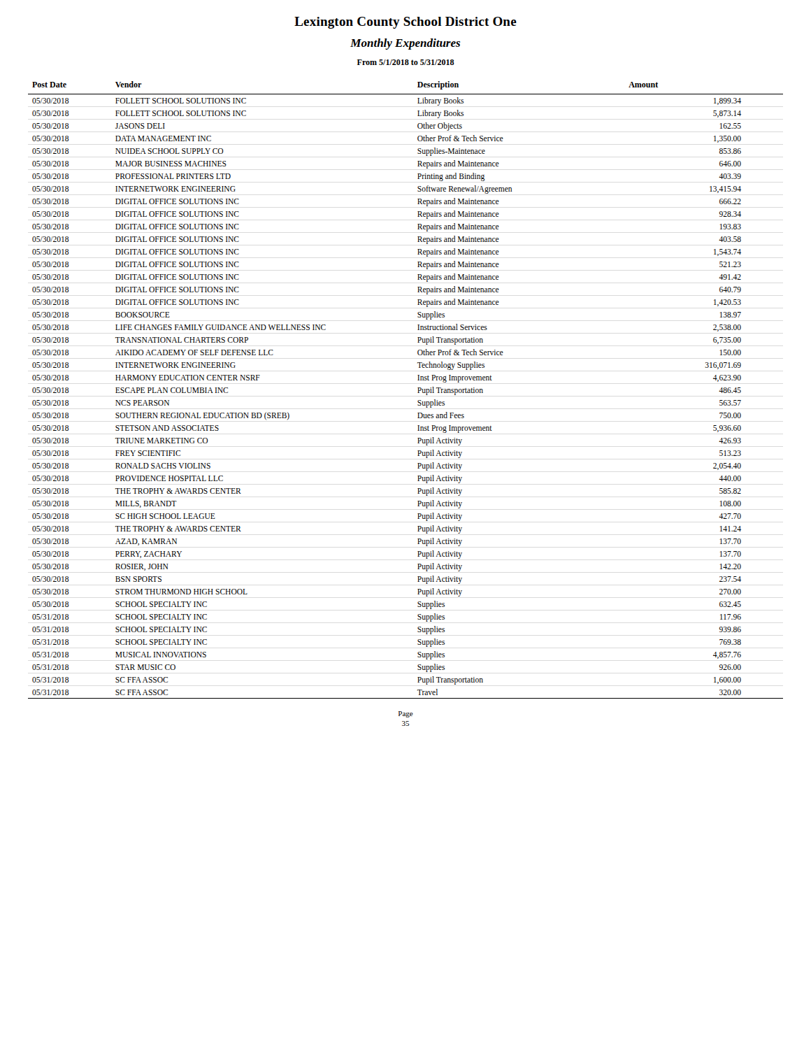Lexington County School District One
Monthly Expenditures
From 5/1/2018 to 5/31/2018
| Post Date | Vendor | Description | Amount |
| --- | --- | --- | --- |
| 05/30/2018 | FOLLETT SCHOOL SOLUTIONS INC | Library Books | 1,899.34 |
| 05/30/2018 | FOLLETT SCHOOL SOLUTIONS INC | Library Books | 5,873.14 |
| 05/30/2018 | JASONS DELI | Other Objects | 162.55 |
| 05/30/2018 | DATA MANAGEMENT INC | Other Prof & Tech Service | 1,350.00 |
| 05/30/2018 | NUIDEA SCHOOL SUPPLY CO | Supplies-Maintenace | 853.86 |
| 05/30/2018 | MAJOR BUSINESS MACHINES | Repairs and Maintenance | 646.00 |
| 05/30/2018 | PROFESSIONAL PRINTERS LTD | Printing and Binding | 403.39 |
| 05/30/2018 | INTERNETWORK ENGINEERING | Software Renewal/Agreemen | 13,415.94 |
| 05/30/2018 | DIGITAL OFFICE SOLUTIONS INC | Repairs and Maintenance | 666.22 |
| 05/30/2018 | DIGITAL OFFICE SOLUTIONS INC | Repairs and Maintenance | 928.34 |
| 05/30/2018 | DIGITAL OFFICE SOLUTIONS INC | Repairs and Maintenance | 193.83 |
| 05/30/2018 | DIGITAL OFFICE SOLUTIONS INC | Repairs and Maintenance | 403.58 |
| 05/30/2018 | DIGITAL OFFICE SOLUTIONS INC | Repairs and Maintenance | 1,543.74 |
| 05/30/2018 | DIGITAL OFFICE SOLUTIONS INC | Repairs and Maintenance | 521.23 |
| 05/30/2018 | DIGITAL OFFICE SOLUTIONS INC | Repairs and Maintenance | 491.42 |
| 05/30/2018 | DIGITAL OFFICE SOLUTIONS INC | Repairs and Maintenance | 640.79 |
| 05/30/2018 | DIGITAL OFFICE SOLUTIONS INC | Repairs and Maintenance | 1,420.53 |
| 05/30/2018 | BOOKSOURCE | Supplies | 138.97 |
| 05/30/2018 | LIFE CHANGES FAMILY GUIDANCE AND WELLNESS INC | Instructional Services | 2,538.00 |
| 05/30/2018 | TRANSNATIONAL CHARTERS CORP | Pupil Transportation | 6,735.00 |
| 05/30/2018 | AIKIDO ACADEMY OF SELF DEFENSE LLC | Other Prof & Tech Service | 150.00 |
| 05/30/2018 | INTERNETWORK ENGINEERING | Technology Supplies | 316,071.69 |
| 05/30/2018 | HARMONY EDUCATION CENTER NSRF | Inst Prog Improvement | 4,623.90 |
| 05/30/2018 | ESCAPE PLAN COLUMBIA INC | Pupil Transportation | 486.45 |
| 05/30/2018 | NCS PEARSON | Supplies | 563.57 |
| 05/30/2018 | SOUTHERN REGIONAL EDUCATION BD (SREB) | Dues and Fees | 750.00 |
| 05/30/2018 | STETSON AND ASSOCIATES | Inst Prog Improvement | 5,936.60 |
| 05/30/2018 | TRIUNE MARKETING CO | Pupil Activity | 426.93 |
| 05/30/2018 | FREY SCIENTIFIC | Pupil Activity | 513.23 |
| 05/30/2018 | RONALD SACHS VIOLINS | Pupil Activity | 2,054.40 |
| 05/30/2018 | PROVIDENCE HOSPITAL LLC | Pupil Activity | 440.00 |
| 05/30/2018 | THE TROPHY & AWARDS CENTER | Pupil Activity | 585.82 |
| 05/30/2018 | MILLS, BRANDT | Pupil Activity | 108.00 |
| 05/30/2018 | SC HIGH SCHOOL LEAGUE | Pupil Activity | 427.70 |
| 05/30/2018 | THE TROPHY & AWARDS CENTER | Pupil Activity | 141.24 |
| 05/30/2018 | AZAD, KAMRAN | Pupil Activity | 137.70 |
| 05/30/2018 | PERRY, ZACHARY | Pupil Activity | 137.70 |
| 05/30/2018 | ROSIER, JOHN | Pupil Activity | 142.20 |
| 05/30/2018 | BSN SPORTS | Pupil Activity | 237.54 |
| 05/30/2018 | STROM THURMOND HIGH SCHOOL | Pupil Activity | 270.00 |
| 05/30/2018 | SCHOOL SPECIALTY INC | Supplies | 632.45 |
| 05/31/2018 | SCHOOL SPECIALTY INC | Supplies | 117.96 |
| 05/31/2018 | SCHOOL SPECIALTY INC | Supplies | 939.86 |
| 05/31/2018 | SCHOOL SPECIALTY INC | Supplies | 769.38 |
| 05/31/2018 | MUSICAL INNOVATIONS | Supplies | 4,857.76 |
| 05/31/2018 | STAR MUSIC CO | Supplies | 926.00 |
| 05/31/2018 | SC FFA ASSOC | Pupil Transportation | 1,600.00 |
| 05/31/2018 | SC FFA ASSOC | Travel | 320.00 |
Page
35